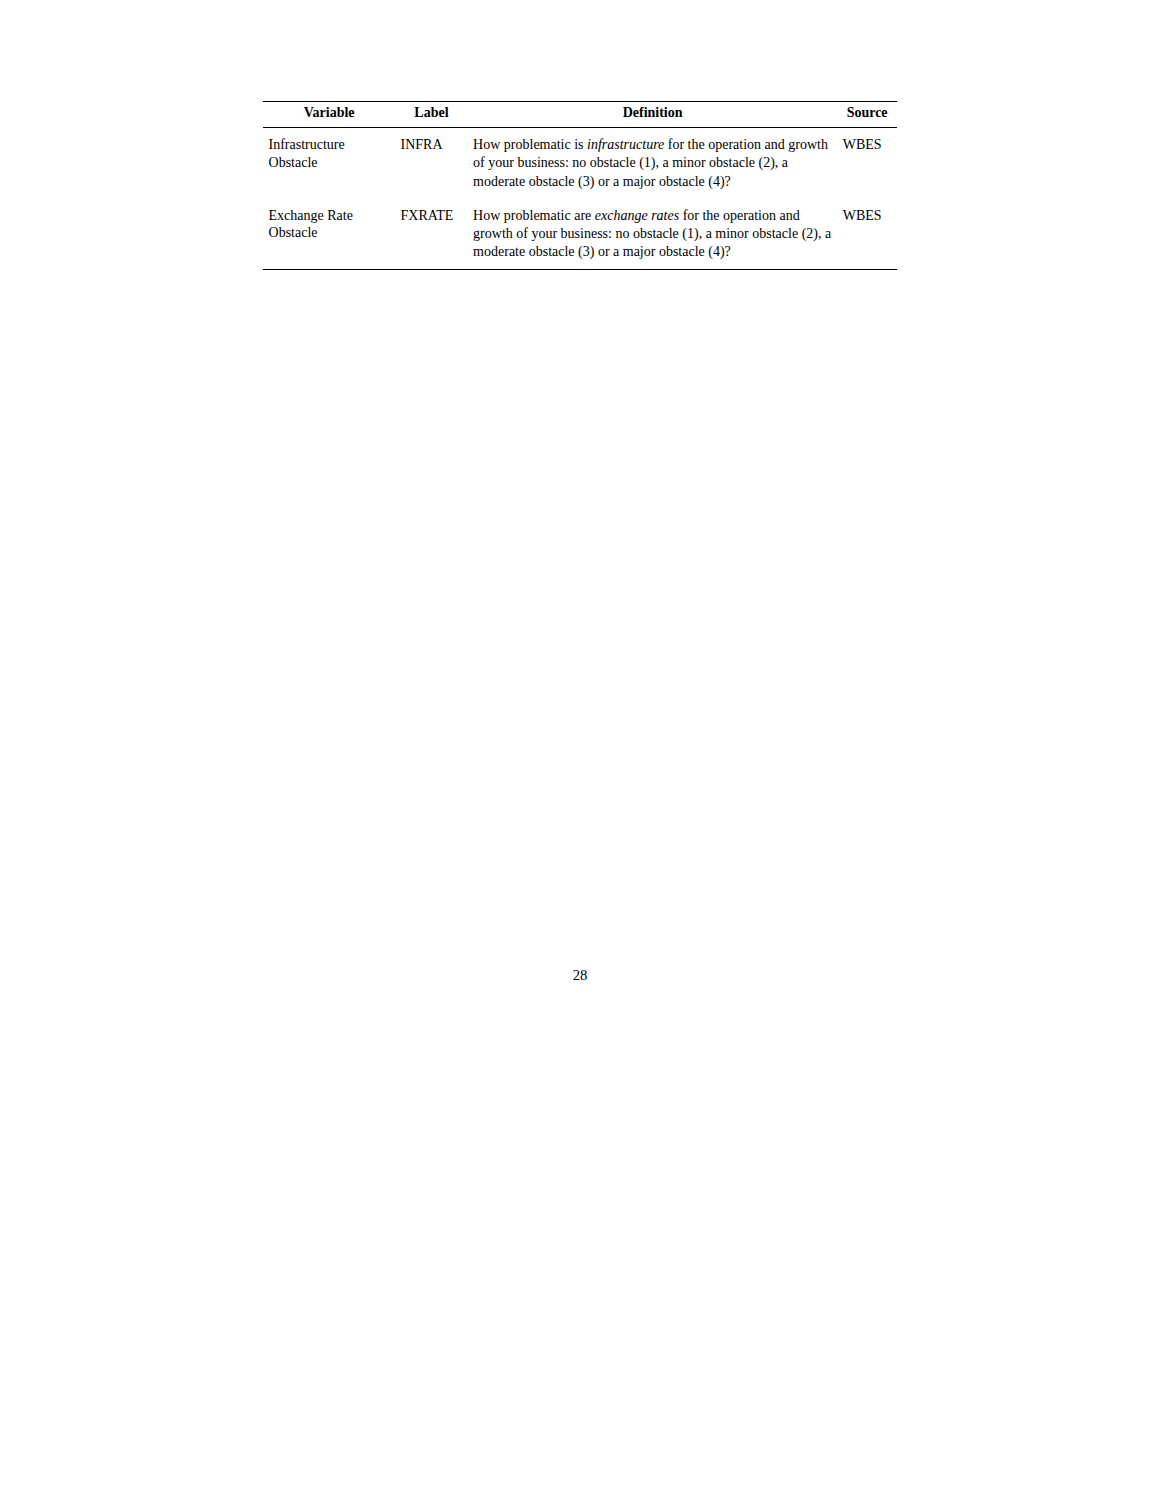| Variable | Label | Definition | Source |
| --- | --- | --- | --- |
| Infrastructure Obstacle | INFRA | How problematic is infrastructure for the operation and growth of your business: no obstacle (1), a minor obstacle (2), a moderate obstacle (3) or a major obstacle (4)? | WBES |
| Exchange Rate Obstacle | FXRATE | How problematic are exchange rates for the operation and growth of your business: no obstacle (1), a minor obstacle (2), a moderate obstacle (3) or a major obstacle (4)? | WBES |
28